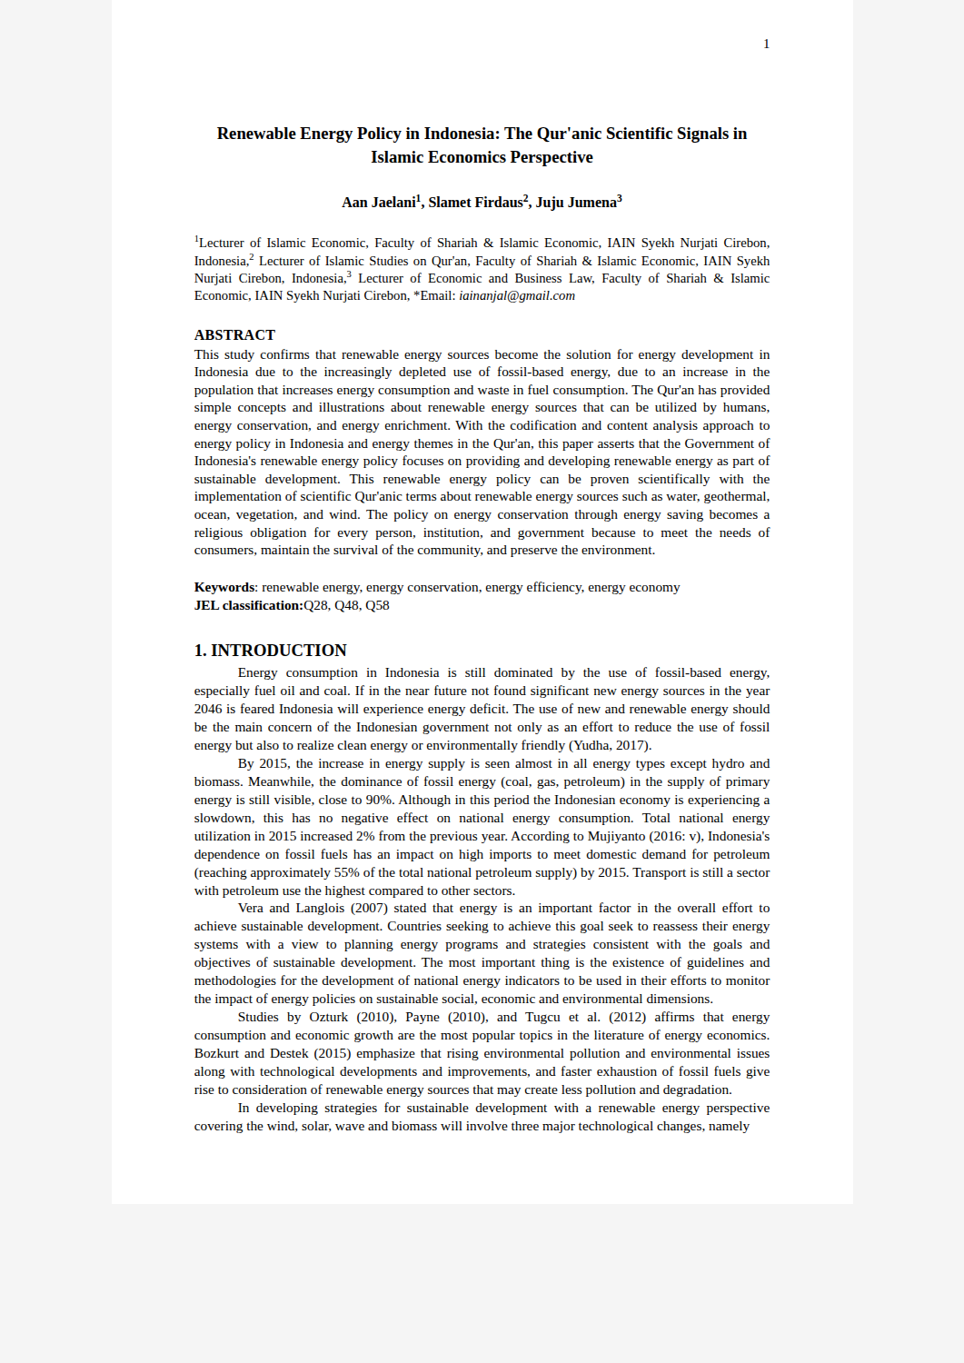1
Renewable Energy Policy in Indonesia: The Qur'anic Scientific Signals in Islamic Economics Perspective
Aan Jaelani1, Slamet Firdaus2, Juju Jumena3
1Lecturer of Islamic Economic, Faculty of Shariah & Islamic Economic, IAIN Syekh Nurjati Cirebon, Indonesia,2 Lecturer of Islamic Studies on Qur'an, Faculty of Shariah & Islamic Economic, IAIN Syekh Nurjati Cirebon, Indonesia,3 Lecturer of Economic and Business Law, Faculty of Shariah & Islamic Economic, IAIN Syekh Nurjati Cirebon, *Email: iainanjal@gmail.com
ABSTRACT
This study confirms that renewable energy sources become the solution for energy development in Indonesia due to the increasingly depleted use of fossil-based energy, due to an increase in the population that increases energy consumption and waste in fuel consumption. The Qur'an has provided simple concepts and illustrations about renewable energy sources that can be utilized by humans, energy conservation, and energy enrichment. With the codification and content analysis approach to energy policy in Indonesia and energy themes in the Qur'an, this paper asserts that the Government of Indonesia's renewable energy policy focuses on providing and developing renewable energy as part of sustainable development. This renewable energy policy can be proven scientifically with the implementation of scientific Qur'anic terms about renewable energy sources such as water, geothermal, ocean, vegetation, and wind. The policy on energy conservation through energy saving becomes a religious obligation for every person, institution, and government because to meet the needs of consumers, maintain the survival of the community, and preserve the environment.
Keywords: renewable energy, energy conservation, energy efficiency, energy economy
JEL classification: Q28, Q48, Q58
1. INTRODUCTION
Energy consumption in Indonesia is still dominated by the use of fossil-based energy, especially fuel oil and coal. If in the near future not found significant new energy sources in the year 2046 is feared Indonesia will experience energy deficit. The use of new and renewable energy should be the main concern of the Indonesian government not only as an effort to reduce the use of fossil energy but also to realize clean energy or environmentally friendly (Yudha, 2017).
By 2015, the increase in energy supply is seen almost in all energy types except hydro and biomass. Meanwhile, the dominance of fossil energy (coal, gas, petroleum) in the supply of primary energy is still visible, close to 90%. Although in this period the Indonesian economy is experiencing a slowdown, this has no negative effect on national energy consumption. Total national energy utilization in 2015 increased 2% from the previous year. According to Mujiyanto (2016: v), Indonesia's dependence on fossil fuels has an impact on high imports to meet domestic demand for petroleum (reaching approximately 55% of the total national petroleum supply) by 2015. Transport is still a sector with petroleum use the highest compared to other sectors.
Vera and Langlois (2007) stated that energy is an important factor in the overall effort to achieve sustainable development. Countries seeking to achieve this goal seek to reassess their energy systems with a view to planning energy programs and strategies consistent with the goals and objectives of sustainable development. The most important thing is the existence of guidelines and methodologies for the development of national energy indicators to be used in their efforts to monitor the impact of energy policies on sustainable social, economic and environmental dimensions.
Studies by Ozturk (2010), Payne (2010), and Tugcu et al. (2012) affirms that energy consumption and economic growth are the most popular topics in the literature of energy economics. Bozkurt and Destek (2015) emphasize that rising environmental pollution and environmental issues along with technological developments and improvements, and faster exhaustion of fossil fuels give rise to consideration of renewable energy sources that may create less pollution and degradation.
In developing strategies for sustainable development with a renewable energy perspective covering the wind, solar, wave and biomass will involve three major technological changes, namely